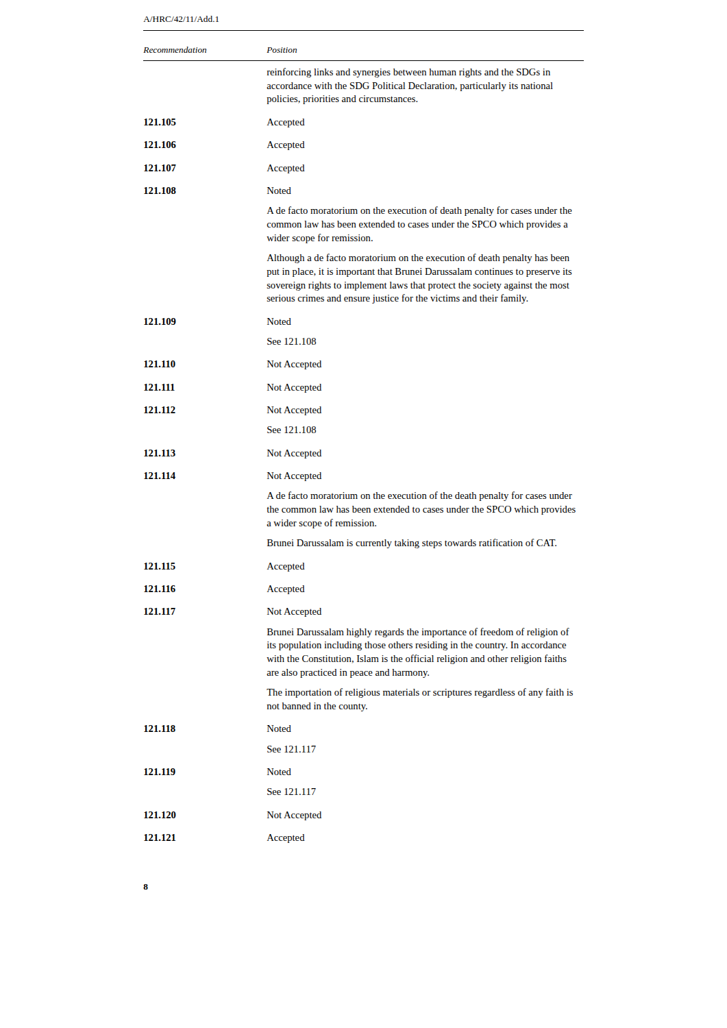A/HRC/42/11/Add.1
| Recommendation | Position |
| --- | --- |
| | reinforcing links and synergies between human rights and the SDGs in accordance with the SDG Political Declaration, particularly its national policies, priorities and circumstances. |
| 121.105 | Accepted |
| 121.106 | Accepted |
| 121.107 | Accepted |
| 121.108 | Noted A de facto moratorium on the execution of death penalty for cases under the common law has been extended to cases under the SPCO which provides a wider scope for remission. Although a de facto moratorium on the execution of death penalty has been put in place, it is important that Brunei Darussalam continues to preserve its sovereign rights to implement laws that protect the society against the most serious crimes and ensure justice for the victims and their family. |
| 121.109 | Noted See 121.108 |
| 121.110 | Not Accepted |
| 121.111 | Not Accepted |
| 121.112 | Not Accepted See 121.108 |
| 121.113 | Not Accepted |
| 121.114 | Not Accepted A de facto moratorium on the execution of the death penalty for cases under the common law has been extended to cases under the SPCO which provides a wider scope of remission. Brunei Darussalam is currently taking steps towards ratification of CAT. |
| 121.115 | Accepted |
| 121.116 | Accepted |
| 121.117 | Not Accepted Brunei Darussalam highly regards the importance of freedom of religion of its population including those others residing in the country. In accordance with the Constitution, Islam is the official religion and other religion faiths are also practiced in peace and harmony. The importation of religious materials or scriptures regardless of any faith is not banned in the county. |
| 121.118 | Noted See 121.117 |
| 121.119 | Noted See 121.117 |
| 121.120 | Not Accepted |
| 121.121 | Accepted |
8